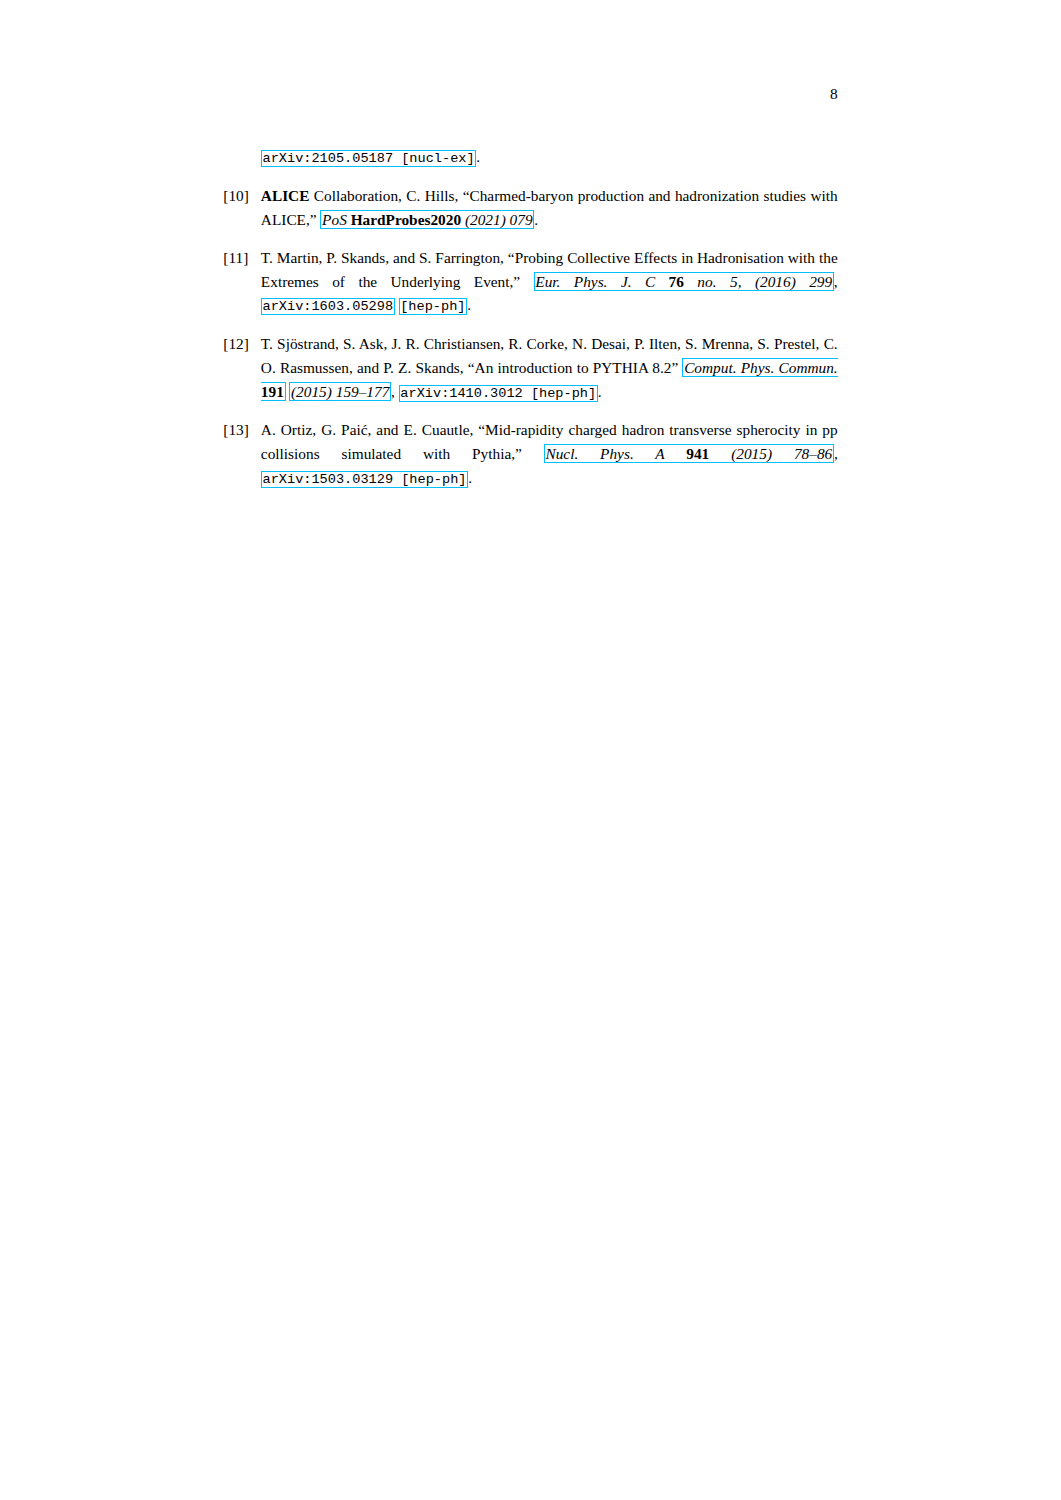8
arXiv:2105.05187 [nucl-ex].
[10] ALICE Collaboration, C. Hills, “Charmed-baryon production and hadronization studies with ALICE,” PoS HardProbes2020 (2021) 079.
[11] T. Martin, P. Skands, and S. Farrington, “Probing Collective Effects in Hadronisation with the Extremes of the Underlying Event,” Eur. Phys. J. C 76 no. 5, (2016) 299, arXiv:1603.05298 [hep-ph].
[12] T. Sjöstrand, S. Ask, J. R. Christiansen, R. Corke, N. Desai, P. Ilten, S. Mrenna, S. Prestel, C. O. Rasmussen, and P. Z. Skands, “An introduction to PYTHIA 8.2” Comput. Phys. Commun. 191 (2015) 159–177, arXiv:1410.3012 [hep-ph].
[13] A. Ortiz, G. Paić, and E. Cuautle, “Mid-rapidity charged hadron transverse spherocity in pp collisions simulated with Pythia,” Nucl. Phys. A 941 (2015) 78–86, arXiv:1503.03129 [hep-ph].